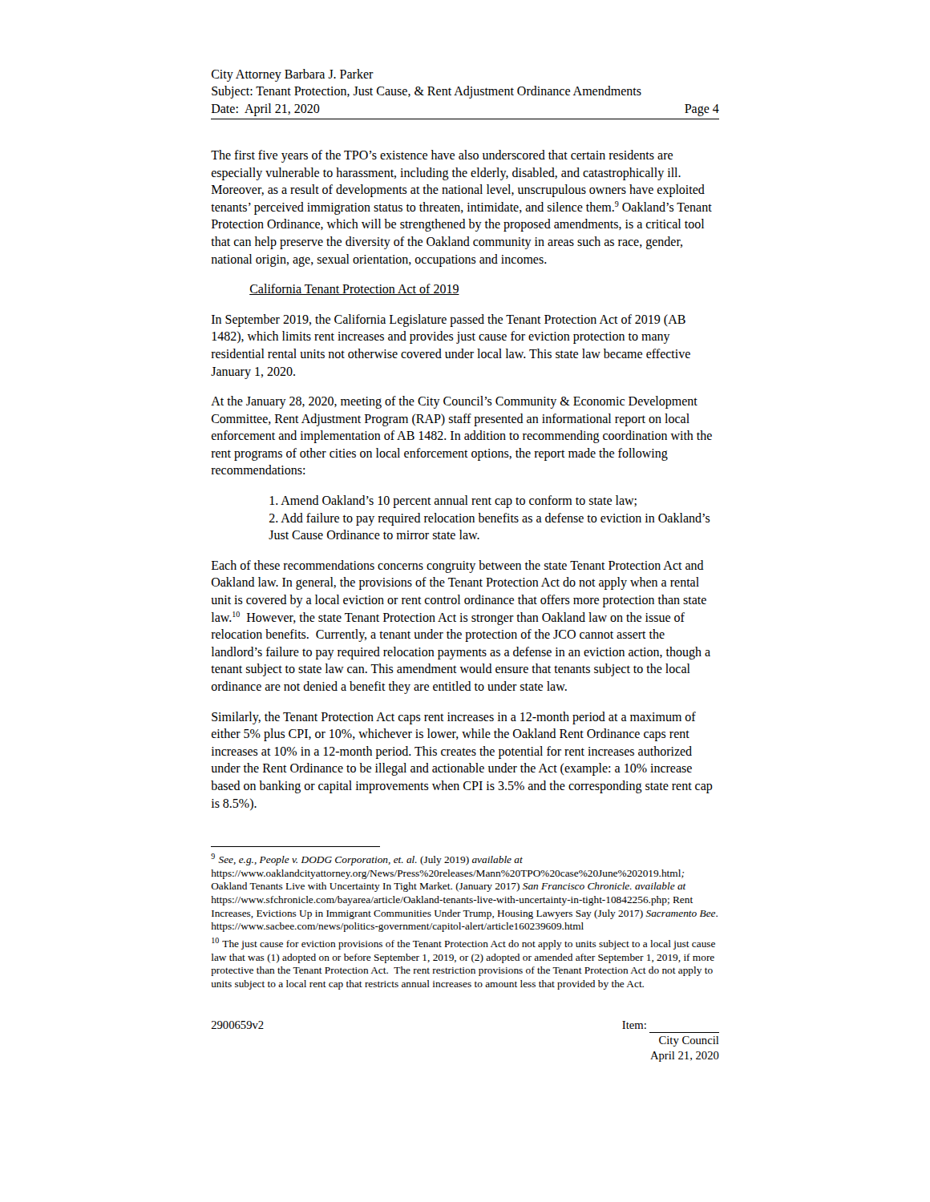City Attorney Barbara J. Parker Subject: Tenant Protection, Just Cause, & Rent Adjustment Ordinance Amendments
Date: April 21, 2020 Page 4
The first five years of the TPO’s existence have also underscored that certain residents are especially vulnerable to harassment, including the elderly, disabled, and catastrophically ill. Moreover, as a result of developments at the national level, unscrupulous owners have exploited tenants’ perceived immigration status to threaten, intimidate, and silence them.9 Oakland’s Tenant Protection Ordinance, which will be strengthened by the proposed amendments, is a critical tool that can help preserve the diversity of the Oakland community in areas such as race, gender, national origin, age, sexual orientation, occupations and incomes.
California Tenant Protection Act of 2019
In September 2019, the California Legislature passed the Tenant Protection Act of 2019 (AB 1482), which limits rent increases and provides just cause for eviction protection to many residential rental units not otherwise covered under local law. This state law became effective January 1, 2020.
At the January 28, 2020, meeting of the City Council’s Community & Economic Development Committee, Rent Adjustment Program (RAP) staff presented an informational report on local enforcement and implementation of AB 1482. In addition to recommending coordination with the rent programs of other cities on local enforcement options, the report made the following recommendations:
1. Amend Oakland’s 10 percent annual rent cap to conform to state law;
2. Add failure to pay required relocation benefits as a defense to eviction in Oakland’s Just Cause Ordinance to mirror state law.
Each of these recommendations concerns congruity between the state Tenant Protection Act and Oakland law. In general, the provisions of the Tenant Protection Act do not apply when a rental unit is covered by a local eviction or rent control ordinance that offers more protection than state law.10 However, the state Tenant Protection Act is stronger than Oakland law on the issue of relocation benefits. Currently, a tenant under the protection of the JCO cannot assert the landlord’s failure to pay required relocation payments as a defense in an eviction action, though a tenant subject to state law can. This amendment would ensure that tenants subject to the local ordinance are not denied a benefit they are entitled to under state law.
Similarly, the Tenant Protection Act caps rent increases in a 12-month period at a maximum of either 5% plus CPI, or 10%, whichever is lower, while the Oakland Rent Ordinance caps rent increases at 10% in a 12-month period. This creates the potential for rent increases authorized under the Rent Ordinance to be illegal and actionable under the Act (example: a 10% increase based on banking or capital improvements when CPI is 3.5% and the corresponding state rent cap is 8.5%).
9 See, e.g., People v. DODG Corporation, et. al. (July 2019) available at https://www.oaklandcityattorney.org/News/Press%20releases/Mann%20TPO%20case%20June%202019.html; Oakland Tenants Live with Uncertainty In Tight Market. (January 2017) San Francisco Chronicle. available at https://www.sfchronicle.com/bayarea/article/Oakland-tenants-live-with-uncertainty-in-tight-10842256.php; Rent Increases, Evictions Up in Immigrant Communities Under Trump, Housing Lawyers Say (July 2017) Sacramento Bee. https://www.sacbee.com/news/politics-government/capitol-alert/article160239609.html
10 The just cause for eviction provisions of the Tenant Protection Act do not apply to units subject to a local just cause law that was (1) adopted on or before September 1, 2019, or (2) adopted or amended after September 1, 2019, if more protective than the Tenant Protection Act. The rent restriction provisions of the Tenant Protection Act do not apply to units subject to a local rent cap that restricts annual increases to amount less that provided by the Act.
2900659v2
Item:
City Council
April 21, 2020